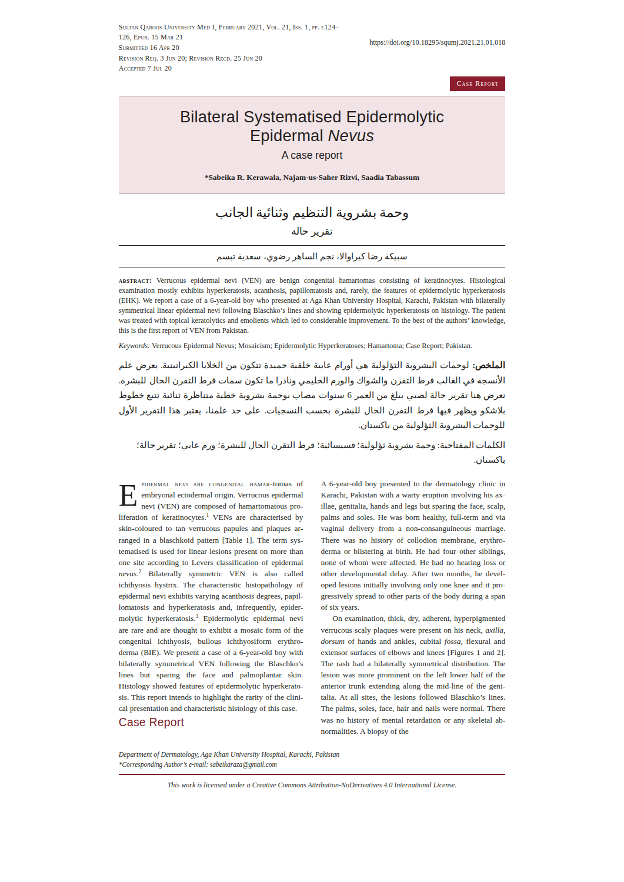Sultan Qaboos University Med J, February 2021, Vol. 21, Iss. 1, pp. e124–126, Epub. 15 Mar 21
Submitted 16 Apr 20
Revision Req. 3 Jun 20; Revision Recd. 25 Jun 20
Accepted 7 Jul 20
https://doi.org/10.18295/squmj.2021.21.01.018
Case Report
Bilateral Systematised Epidermolytic
Epidermal Nevus
A case report
*Sabeika R. Kerawala, Najam-us-Saher Rizvi, Saadia Tabassum
وحمة بشروية التنظيم وثنائية الجانب
تقرير حالة
سبيكة رضا كيراوالا، نجم الساهر رضوي، سعدية تبسم
abstract: Verrucous epidermal nevi (VEN) are benign congenital hamartomas consisting of keratinocytes. Histological examination mostly exhibits hyperkeratosis, acanthosis, papillomatosis and, rarely, the features of epidermolytic hyperkeratosis (EHK). We report a case of a 6-year-old boy who presented at Aga Khan University Hospital, Karachi, Pakistan with bilaterally symmetrical linear epidermal nevi following Blaschko’s lines and showing epidermolytic hyperkeratosis on histology. The patient was treated with topical keratolytics and emolients which led to considerable improvement. To the best of the authors’ knowledge, this is the first report of VEN from Pakistan.
Keywords: Verrucous Epidermal Nevus; Mosaicism; Epidermolytic Hyperkeratoses; Hamartoma; Case Report; Pakistan.
الملخص: لوحمات البشروية الثؤلولية هي أورام عابية خلقية حميدة تتكون من الخلايا الكيراتينية. يعرض علم الأنسجة في الغالب فرط التقرن والشواك والورم الحليمي ونادرا ما تكون سمات فرط التقرن الحال للبشرة. نعرض هنا تقرير حالة لصبي يبلغ من العمر 6 سنوات مصاب بوحمة بشروية خطية متناظرة ثنائية تتبع خطوط بلاشكو ويظهر فيها فرط التقرن الحال للبشرة بحسب النسجيات. على حد علمنا، يعتبر هذا التقرير الأول للوحمات البشروية الثؤلولية من باكستان.
الكلمات المفتاحية: وحمة بشروية ثؤلولية؛ فسيسائية؛ فرط التقرن الحال للبشرة؛ ورم عابي؛ تقرير حالة؛ باكستان.
Epidermal nevi are congenital hamar-tomas of embryonal ectodermal origin. Verrucous epidermal nevi (VEN) are composed of hamartomatous proliferation of keratinocytes.1 VENs are characterised by skin-coloured to tan verrucous papules and plaques arranged in a blaschkoid pattern [Table 1]. The term systematised is used for linear lesions present on more than one site according to Levers classification of epidermal nevus.2 Bilaterally symmetric VEN is also called ichthyosis hystrix. The characteristic histopathology of epidermal nevi exhibits varying acanthosis degrees, papillomatosis and hyperkeratosis and, infrequently, epidermolytic hyperkeratosis.3 Epidermolytic epidermal nevi are rare and are thought to exhibit a mosaic form of the congenital ichthyosis, bullous ichthyosiform erythroderma (BIE). We present a case of a 6-year-old boy with bilaterally symmetrical VEN following the Blaschko’s lines but sparing the face and palmoplantar skin. Histology showed features of epidermolytic hyperkeratosis. This report intends to highlight the rarity of the clinical presentation and characteristic histology of this case.
Case Report
A 6-year-old boy presented to the dermatology clinic in Karachi, Pakistan with a warty eruption involving his axillae, genitalia, hands and legs but sparing the face, scalp, palms and soles. He was born healthy, full-term and via vaginal delivery from a non-consanguineous marriage. There was no history of collodion membrane, erythroderma or blistering at birth. He had four other siblings, none of whom were affected. He had no hearing loss or other developmental delay. After two months, he developed lesions initially involving only one knee and it progressively spread to other parts of the body during a span of six years.
On examination, thick, dry, adherent, hyperpigmented verrucous scaly plaques were present on his neck, axilla, dorsum of hands and ankles, cubital fossa, flexural and extensor surfaces of elbows and knees [Figures 1 and 2]. The rash had a bilaterally symmetrical distribution. The lesion was more prominent on the left lower half of the anterior trunk extending along the mid-line of the genitalia. At all sites, the lesions followed Blaschko’s lines. The palms, soles, face, hair and nails were normal. There was no history of mental retardation or any skeletal abnormalities. A biopsy of the
Department of Dermatology, Aga Khan University Hospital, Karachi, Pakistan
*Corresponding Author’s e-mail: sabeikaraza@gmail.com
This work is licensed under a Creative Commons Attribution-NoDerivatives 4.0 International License.